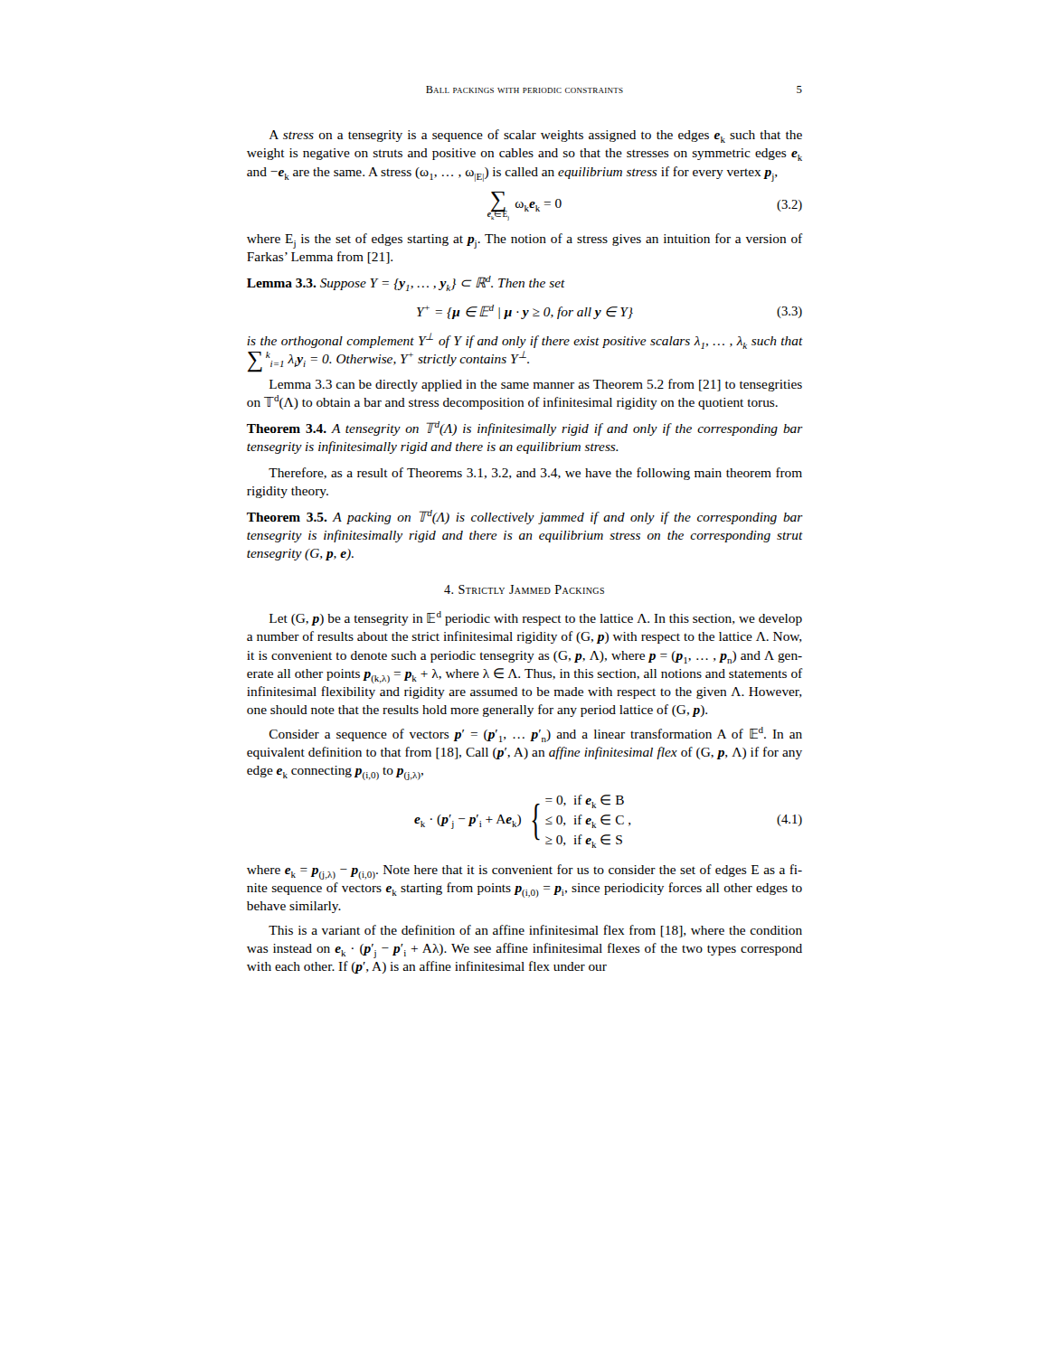Ball packings with periodic constraints 5
A stress on a tensegrity is a sequence of scalar weights assigned to the edges ek such that the weight is negative on struts and positive on cables and so that the stresses on symmetric edges ek and −ek are the same. A stress (ω1, … , ω|E|) is called an equilibrium stress if for every vertex pj,
∑ek∈Ej ωkek = 0 (3.2)
where Ej is the set of edges starting at pj. The notion of a stress gives an intuition for a version of Farkas’ Lemma from [21].
Lemma 3.3. Suppose Y = {y1, … , yk} ⊂ ℝd. Then the set
Y+ = {μ ∈ 𝔼d | μ · y ≥ 0, for all y ∈ Y} (3.3)
is the orthogonal complement Y⊥ of Y if and only if there exist positive scalars λ1, … , λk such that ∑ki=1 λiyi = 0. Otherwise, Y+ strictly contains Y⊥.
Lemma 3.3 can be directly applied in the same manner as Theorem 5.2 from [21] to tensegrities on 𝕋d(Λ) to obtain a bar and stress decomposition of infinitesimal rigidity on the quotient torus.
Theorem 3.4. A tensegrity on 𝕋d(Λ) is infinitesimally rigid if and only if the corresponding bar tensegrity is infinitesimally rigid and there is an equilibrium stress.
Therefore, as a result of Theorems 3.1, 3.2, and 3.4, we have the following main theorem from rigidity theory.
Theorem 3.5. A packing on 𝕋d(Λ) is collectively jammed if and only if the corresponding bar tensegrity is infinitesimally rigid and there is an equilibrium stress on the corresponding strut tensegrity (G, p, e).
4. Strictly Jammed Packings
Let (G, p) be a tensegrity in 𝔼d periodic with respect to the lattice Λ. In this section, we develop a number of results about the strict infinitesimal rigidity of (G, p) with respect to the lattice Λ. Now, it is convenient to denote such a periodic tensegrity as (G, p, Λ), where p = (p1, … , pn) and Λ generate all other points p(k,λ) = pk + λ, where λ ∈ Λ. Thus, in this section, all notions and statements of infinitesimal flexibility and rigidity are assumed to be made with respect to the given Λ. However, one should note that the results hold more generally for any period lattice of (G, p).
Consider a sequence of vectors p′ = (p′1, … p′n) and a linear transformation A of 𝔼d. In an equivalent definition to that from [18], Call (p′, A) an affine infinitesimal flex of (G, p, Λ) if for any edge ek connecting p(i,0) to p(j,λ),
ek · (p′j − p′i + Aek) {
| = 0, | if e k ∈ B |
| ≤ 0, | if e k ∈ C , |
| ≥ 0, | if e k ∈ S |
(4.1)
where ek = p(j,λ) − p(i,0). Note here that it is convenient for us to consider the set of edges E as a finite sequence of vectors ek starting from points p(i,0) = pi, since periodicity forces all other edges to behave similarly.
This is a variant of the definition of an affine infinitesimal flex from [18], where the condition was instead on ek · (p′j − p′i + Aλ). We see affine infinitesimal flexes of the two types correspond with each other. If (p′, A) is an affine infinitesimal flex under our